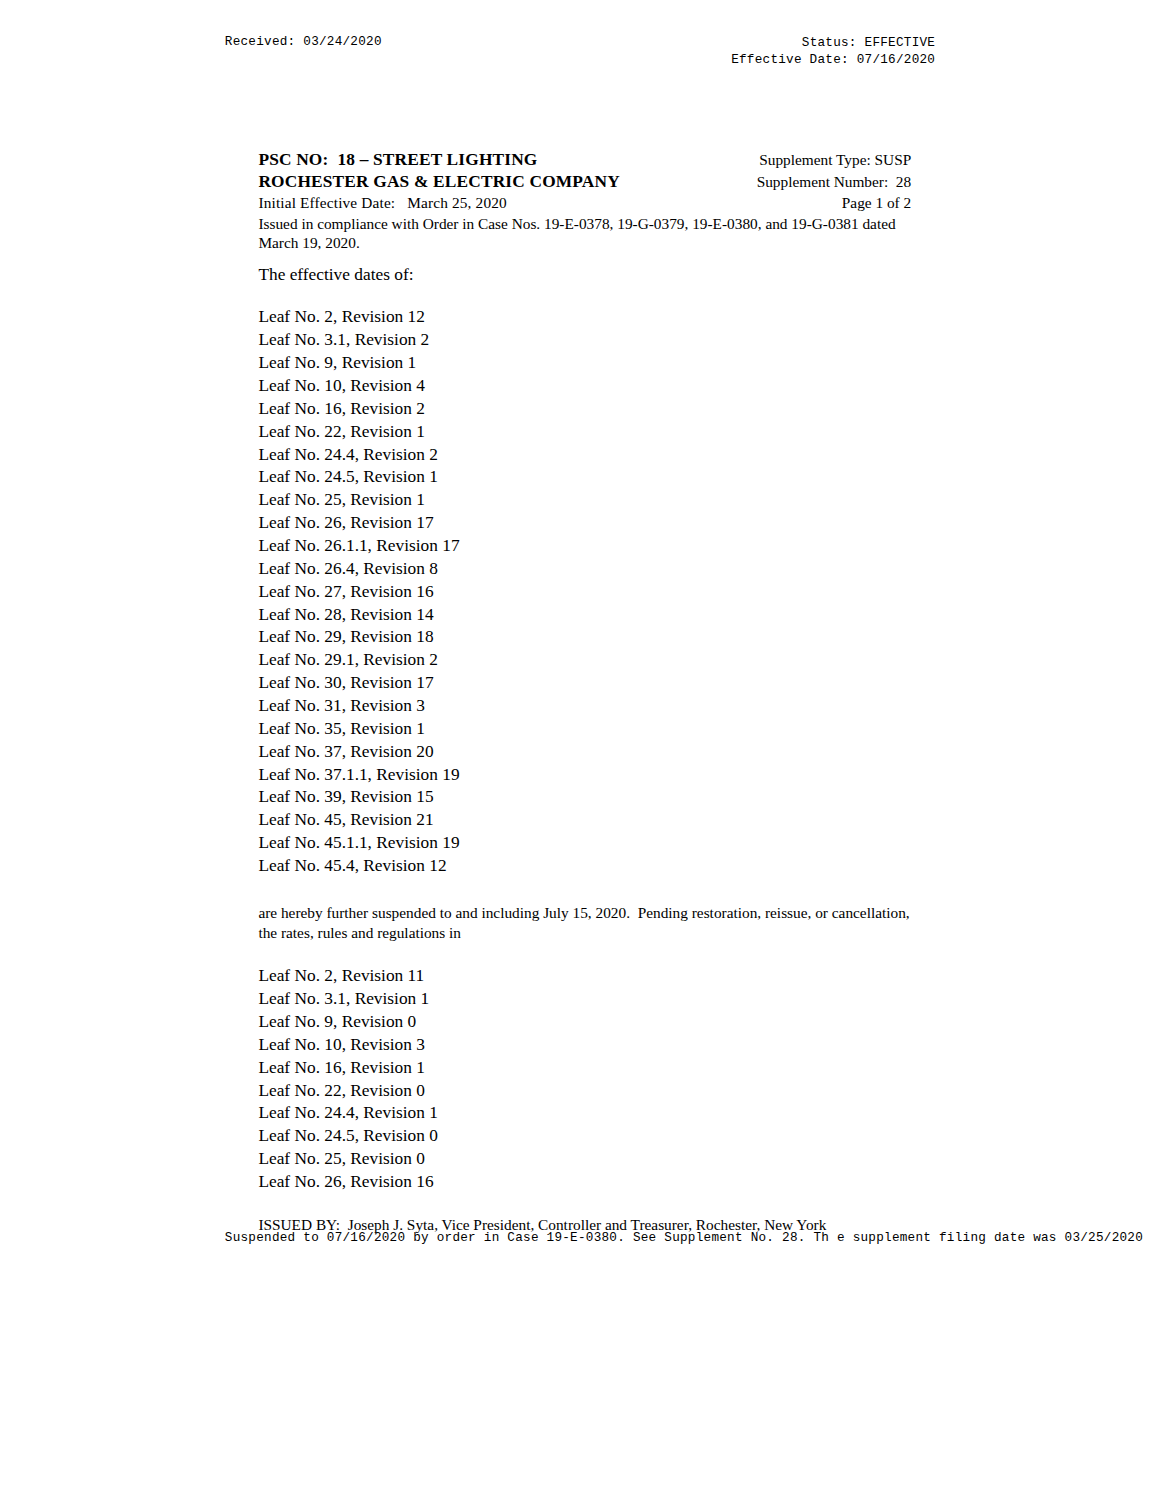Received: 03/24/2020
Status: EFFECTIVE
Effective Date: 07/16/2020
PSC NO: 18 – STREET LIGHTING
Supplement Type: SUSP
ROCHESTER GAS & ELECTRIC COMPANY
Supplement Number: 28
Initial Effective Date: March 25, 2020
Page 1 of 2
Issued in compliance with Order in Case Nos. 19-E-0378, 19-G-0379, 19-E-0380, and 19-G-0381 dated March 19, 2020.
The effective dates of:
Leaf No. 2, Revision 12
Leaf No. 3.1, Revision 2
Leaf No. 9, Revision 1
Leaf No. 10, Revision 4
Leaf No. 16, Revision 2
Leaf No. 22, Revision 1
Leaf No. 24.4, Revision 2
Leaf No. 24.5, Revision 1
Leaf No. 25, Revision 1
Leaf No. 26, Revision 17
Leaf No. 26.1.1, Revision 17
Leaf No. 26.4, Revision 8
Leaf No. 27, Revision 16
Leaf No. 28, Revision 14
Leaf No. 29, Revision 18
Leaf No. 29.1, Revision 2
Leaf No. 30, Revision 17
Leaf No. 31, Revision 3
Leaf No. 35, Revision 1
Leaf No. 37, Revision 20
Leaf No. 37.1.1, Revision 19
Leaf No. 39, Revision 15
Leaf No. 45, Revision 21
Leaf No. 45.1.1, Revision 19
Leaf No. 45.4, Revision 12
are hereby further suspended to and including July 15, 2020. Pending restoration, reissue, or cancellation, the rates, rules and regulations in
Leaf No. 2, Revision 11
Leaf No. 3.1, Revision 1
Leaf No. 9, Revision 0
Leaf No. 10, Revision 3
Leaf No. 16, Revision 1
Leaf No. 22, Revision 0
Leaf No. 24.4, Revision 1
Leaf No. 24.5, Revision 0
Leaf No. 25, Revision 0
Leaf No. 26, Revision 16
ISSUED BY: Joseph J. Syta, Vice President, Controller and Treasurer, Rochester, New York
Suspended to 07/16/2020 by order in Case 19-E-0380. See Supplement No. 28. Th e supplement filing date was 03/25/2020